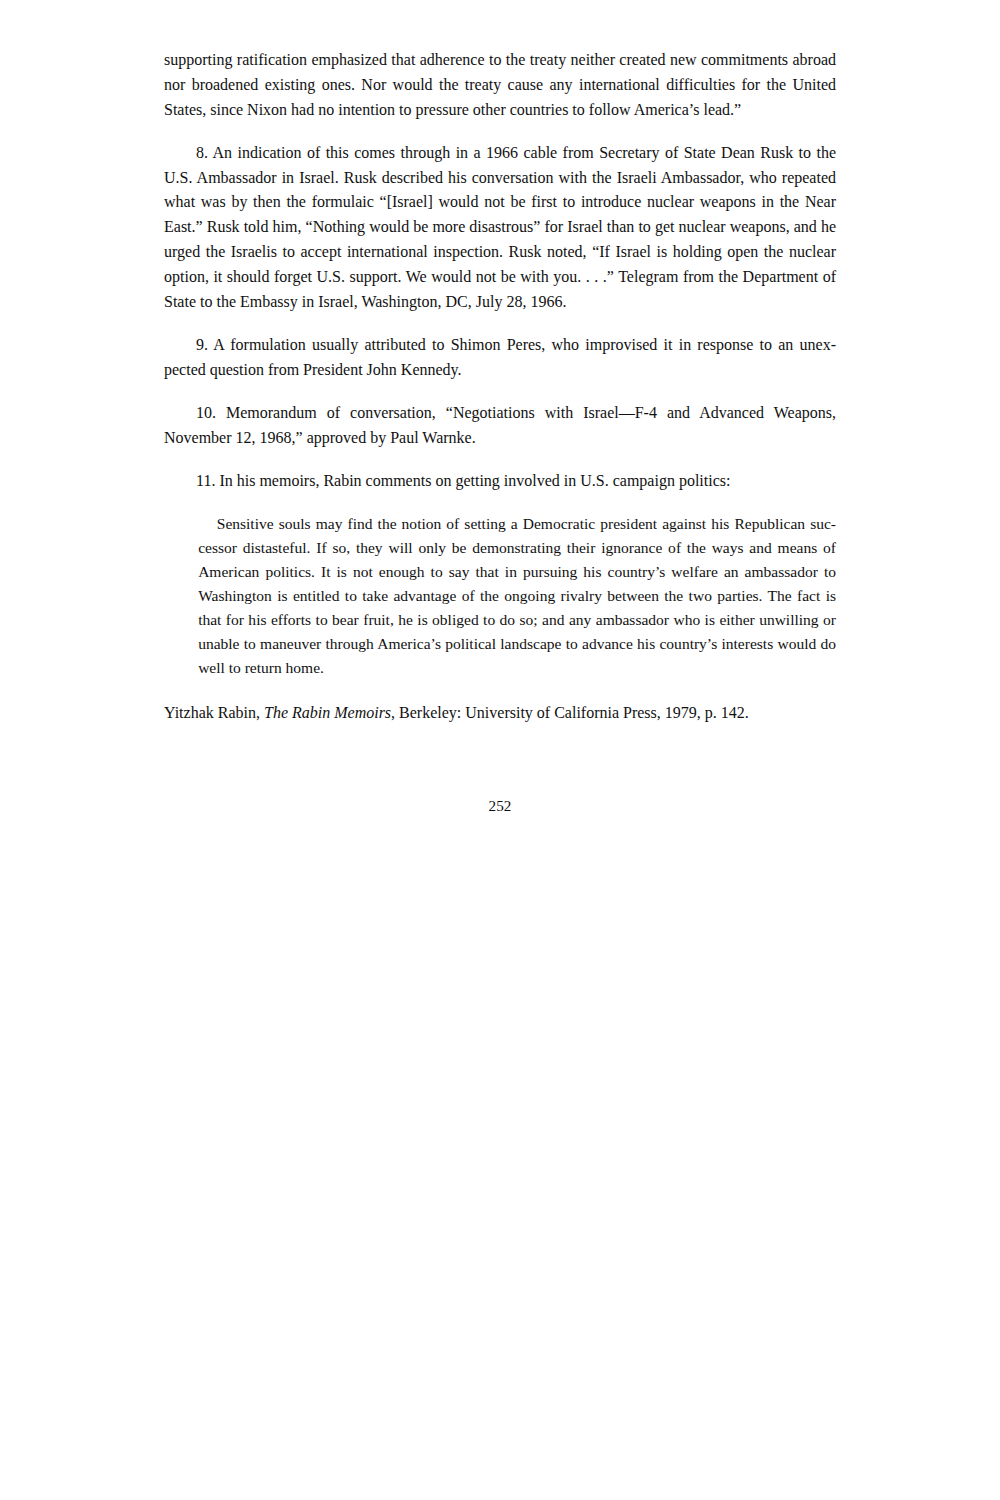supporting ratification emphasized that adherence to the treaty neither created new commitments abroad nor broadened existing ones. Nor would the treaty cause any international difficulties for the United States, since Nixon had no intention to pressure other countries to follow America’s lead.”
8. An indication of this comes through in a 1966 cable from Secretary of State Dean Rusk to the U.S. Ambassador in Israel. Rusk described his conversation with the Israeli Ambassador, who repeated what was by then the formulaic “[Israel] would not be first to introduce nuclear weapons in the Near East.” Rusk told him, “Nothing would be more disastrous” for Israel than to get nuclear weapons, and he urged the Israelis to accept international inspection. Rusk noted, “If Israel is holding open the nuclear option, it should forget U.S. support. We would not be with you. . . .” Telegram from the Department of State to the Embassy in Israel, Washington, DC, July 28, 1966.
9. A formulation usually attributed to Shimon Peres, who improvised it in response to an unexpected question from President John Kennedy.
10. Memorandum of conversation, “Negotiations with Israel—F-4 and Advanced Weapons, November 12, 1968,” approved by Paul Warnke.
11. In his memoirs, Rabin comments on getting involved in U.S. campaign politics:
Sensitive souls may find the notion of setting a Democratic president against his Republican successor distasteful. If so, they will only be demonstrating their ignorance of the ways and means of American politics. It is not enough to say that in pursuing his country’s welfare an ambassador to Washington is entitled to take advantage of the ongoing rivalry between the two parties. The fact is that for his efforts to bear fruit, he is obliged to do so; and any ambassador who is either unwilling or unable to maneuver through America’s political landscape to advance his country’s interests would do well to return home.
Yitzhak Rabin, The Rabin Memoirs, Berkeley: University of California Press, 1979, p. 142.
252